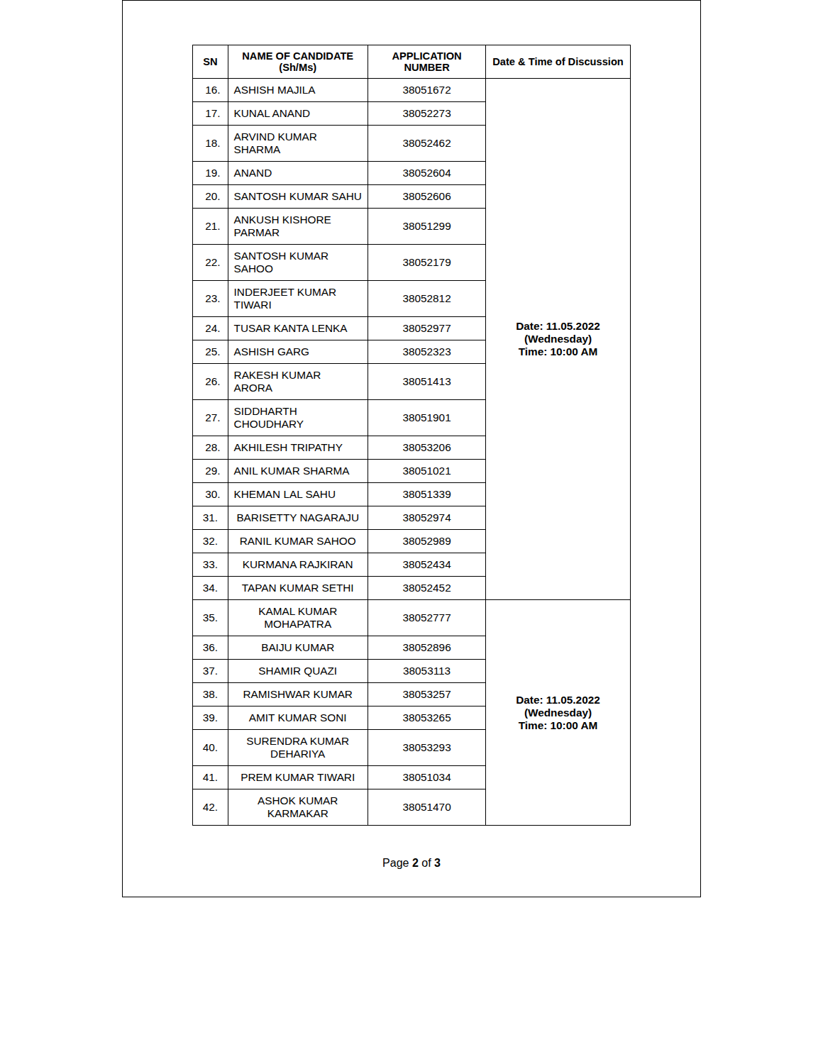| SN | NAME OF CANDIDATE (Sh/Ms) | APPLICATION NUMBER | Date & Time of Discussion |
| --- | --- | --- | --- |
| 16. | ASHISH MAJILA | 38051672 | Date: 11.05.2022 (Wednesday) Time: 10:00 AM |
| 17. | KUNAL ANAND | 38052273 |
| 18. | ARVIND KUMAR SHARMA | 38052462 |
| 19. | ANAND | 38052604 |
| 20. | SANTOSH KUMAR SAHU | 38052606 |
| 21. | ANKUSH KISHORE PARMAR | 38051299 |
| 22. | SANTOSH KUMAR SAHOO | 38052179 |
| 23. | INDERJEET KUMAR TIWARI | 38052812 |
| 24. | TUSAR KANTA LENKA | 38052977 |
| 25. | ASHISH GARG | 38052323 |
| 26. | RAKESH KUMAR ARORA | 38051413 |
| 27. | SIDDHARTH CHOUDHARY | 38051901 |
| 28. | AKHILESH TRIPATHY | 38053206 |
| 29. | ANIL KUMAR SHARMA | 38051021 |
| 30. | KHEMAN LAL SAHU | 38051339 |
| 31. | BARISETTY NAGARAJU | 38052974 |
| 32. | RANIL KUMAR SAHOO | 38052989 |
| 33. | KURMANA RAJKIRAN | 38052434 |
| 34. | TAPAN KUMAR SETHI | 38052452 |
| 35. | KAMAL KUMAR MOHAPATRA | 38052777 | Date: 11.05.2022 (Wednesday) Time: 10:00 AM |
| 36. | BAIJU KUMAR | 38052896 |
| 37. | SHAMIR QUAZI | 38053113 |
| 38. | RAMISHWAR KUMAR | 38053257 |
| 39. | AMIT KUMAR SONI | 38053265 |
| 40. | SURENDRA KUMAR DEHARIYA | 38053293 |
| 41. | PREM KUMAR TIWARI | 38051034 |
| 42. | ASHOK KUMAR KARMAKAR | 38051470 |
Page 2 of 3